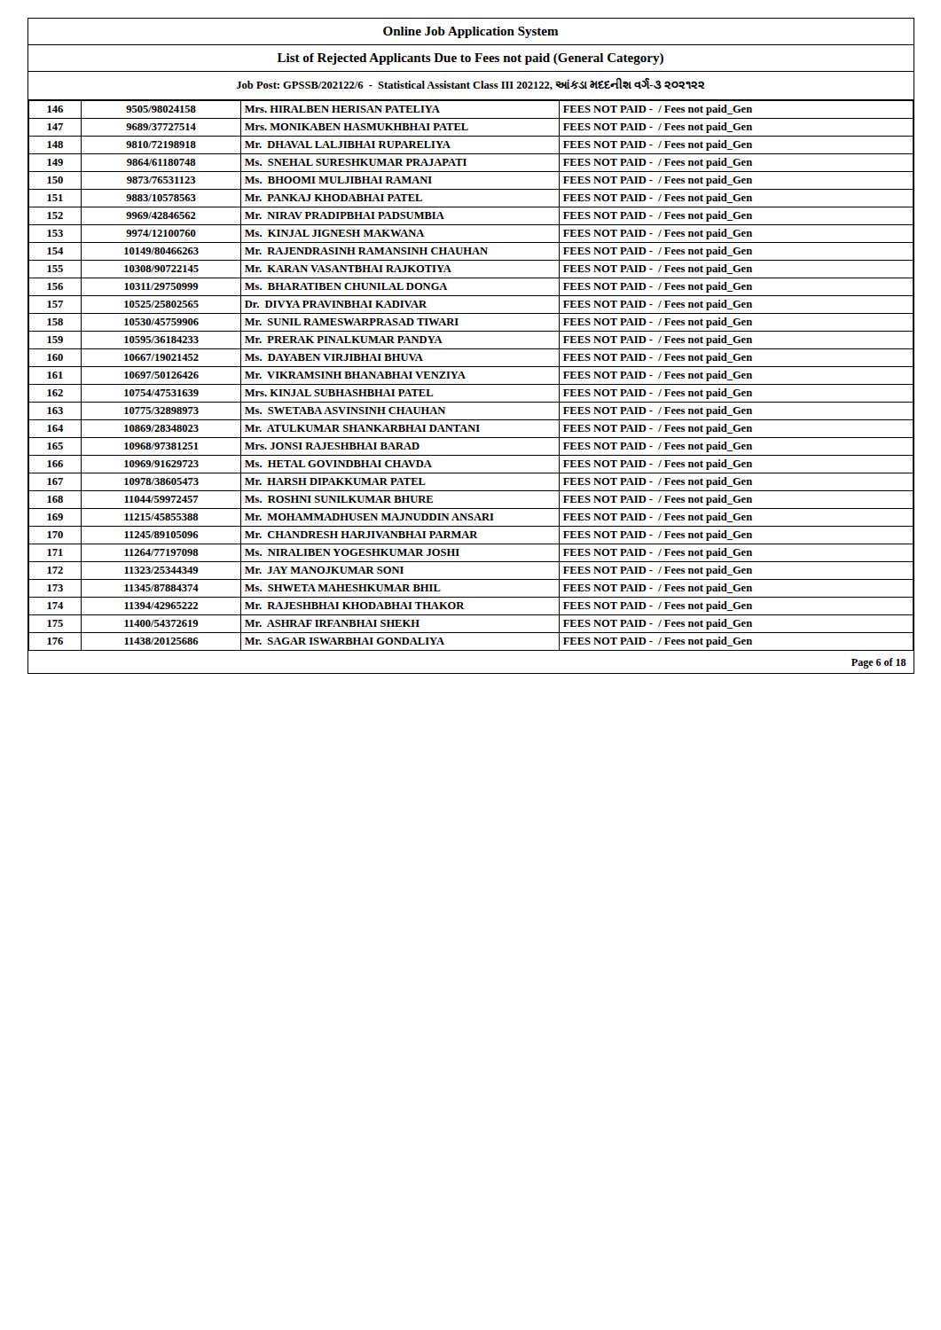Online Job Application System
List of Rejected Applicants Due to Fees not paid (General Category)
Job Post: GPSSB/202122/6 - Statistical Assistant Class III 202122, આંકડા મદદનીશ વર્ગ-૩ ૨૦૨૧૨૨
| 146 | 9505/98024158 | Mrs. HIRALBEN HERISAN PATELIYA | FEES NOT PAID - / Fees not paid_Gen |
| 147 | 9689/37727514 | Mrs. MONIKABEN HASMUKHBHAI PATEL | FEES NOT PAID - / Fees not paid_Gen |
| 148 | 9810/72198918 | Mr. DHAVAL LALJIBHAI RUPARELIYA | FEES NOT PAID - / Fees not paid_Gen |
| 149 | 9864/61180748 | Ms. SNEHAL SURESHKUMAR PRAJAPATI | FEES NOT PAID - / Fees not paid_Gen |
| 150 | 9873/76531123 | Ms. BHOOMI MULJIBHAI RAMANI | FEES NOT PAID - / Fees not paid_Gen |
| 151 | 9883/10578563 | Mr. PANKAJ KHODABHAI PATEL | FEES NOT PAID - / Fees not paid_Gen |
| 152 | 9969/42846562 | Mr. NIRAV PRADIPBHAI PADSUMBIA | FEES NOT PAID - / Fees not paid_Gen |
| 153 | 9974/12100760 | Ms. KINJAL JIGNESH MAKWANA | FEES NOT PAID - / Fees not paid_Gen |
| 154 | 10149/80466263 | Mr. RAJENDRASINH RAMANSINH CHAUHAN | FEES NOT PAID - / Fees not paid_Gen |
| 155 | 10308/90722145 | Mr. KARAN VASANTBHAI RAJKOTIYA | FEES NOT PAID - / Fees not paid_Gen |
| 156 | 10311/29750999 | Ms. BHARATIBEN CHUNILAL DONGA | FEES NOT PAID - / Fees not paid_Gen |
| 157 | 10525/25802565 | Dr. DIVYA PRAVINBHAI KADIVAR | FEES NOT PAID - / Fees not paid_Gen |
| 158 | 10530/45759906 | Mr. SUNIL RAMESWARPRASAD TIWARI | FEES NOT PAID - / Fees not paid_Gen |
| 159 | 10595/36184233 | Mr. PRERAK PINALKUMAR PANDYA | FEES NOT PAID - / Fees not paid_Gen |
| 160 | 10667/19021452 | Ms. DAYABEN VIRJIBHAI BHUVA | FEES NOT PAID - / Fees not paid_Gen |
| 161 | 10697/50126426 | Mr. VIKRAMSINH BHANABHAI VENZIYA | FEES NOT PAID - / Fees not paid_Gen |
| 162 | 10754/47531639 | Mrs. KINJAL SUBHASHBHAI PATEL | FEES NOT PAID - / Fees not paid_Gen |
| 163 | 10775/32898973 | Ms. SWETABA ASVINSINH CHAUHAN | FEES NOT PAID - / Fees not paid_Gen |
| 164 | 10869/28348023 | Mr. ATULKUMAR SHANKARBHAI DANTANI | FEES NOT PAID - / Fees not paid_Gen |
| 165 | 10968/97381251 | Mrs. JONSI RAJESHBHAI BARAD | FEES NOT PAID - / Fees not paid_Gen |
| 166 | 10969/91629723 | Ms. HETAL GOVINDBHAI CHAVDA | FEES NOT PAID - / Fees not paid_Gen |
| 167 | 10978/38605473 | Mr. HARSH DIPAKKUMAR PATEL | FEES NOT PAID - / Fees not paid_Gen |
| 168 | 11044/59972457 | Ms. ROSHNI SUNILKUMAR BHURE | FEES NOT PAID - / Fees not paid_Gen |
| 169 | 11215/45855388 | Mr. MOHAMMADHUSEN MAJNUDDIN ANSARI | FEES NOT PAID - / Fees not paid_Gen |
| 170 | 11245/89105096 | Mr. CHANDRESH HARJIVANBHAI PARMAR | FEES NOT PAID - / Fees not paid_Gen |
| 171 | 11264/77197098 | Ms. NIRALIBEN YOGESHKUMAR JOSHI | FEES NOT PAID - / Fees not paid_Gen |
| 172 | 11323/25344349 | Mr. JAY MANOJKUMAR SONI | FEES NOT PAID - / Fees not paid_Gen |
| 173 | 11345/87884374 | Ms. SHWETA MAHESHKUMAR BHIL | FEES NOT PAID - / Fees not paid_Gen |
| 174 | 11394/42965222 | Mr. RAJESHBHAI KHODABHAI THAKOR | FEES NOT PAID - / Fees not paid_Gen |
| 175 | 11400/54372619 | Mr. ASHRAF IRFANBHAI SHEKH | FEES NOT PAID - / Fees not paid_Gen |
| 176 | 11438/20125686 | Mr. SAGAR ISWARBHAI GONDALIYA | FEES NOT PAID - / Fees not paid_Gen |
Page 6 of 18